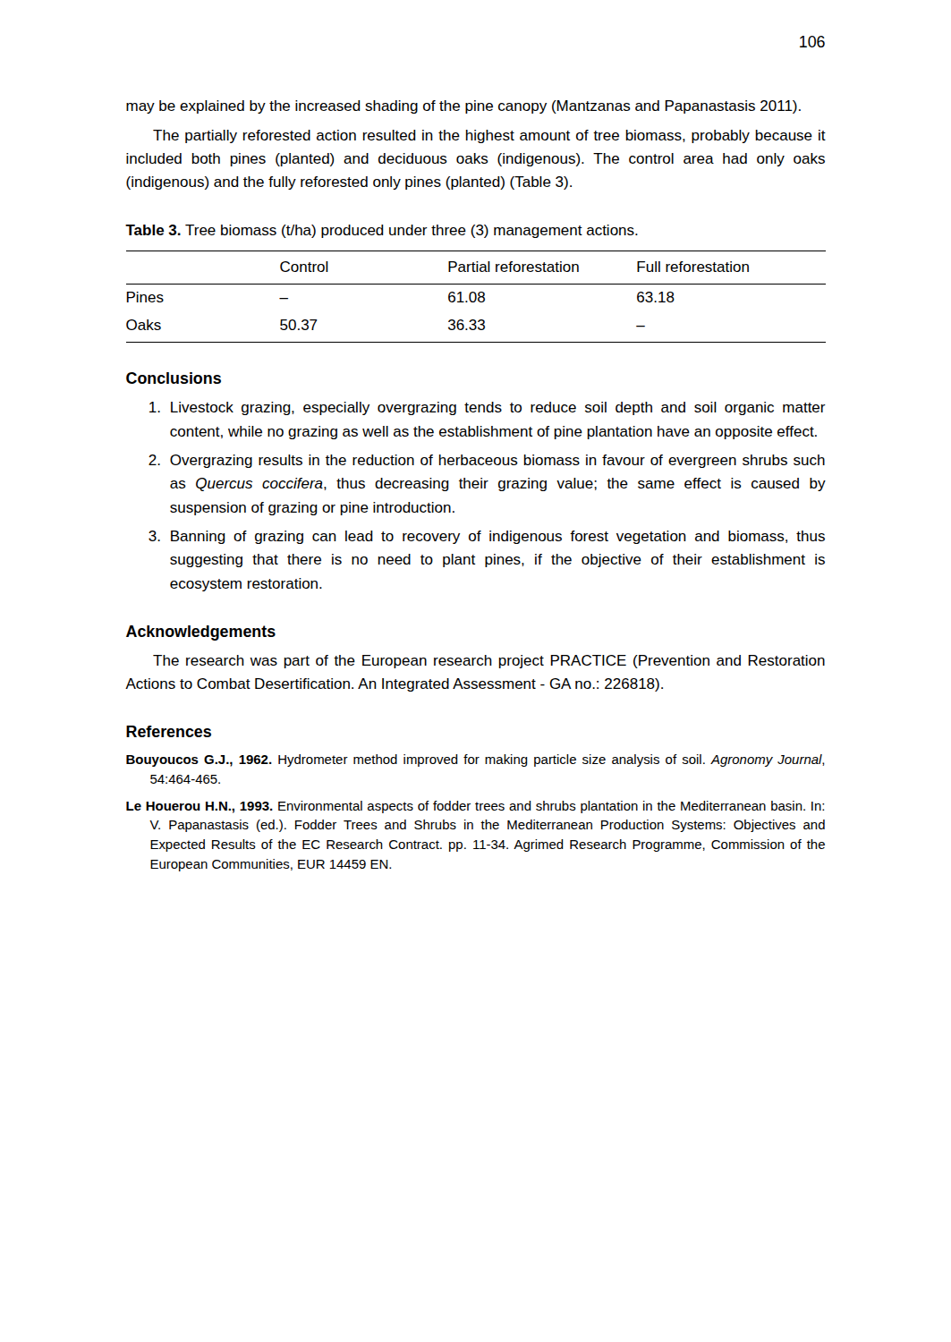106
may be explained by the increased shading of the pine canopy (Mantzanas and Papanastasis 2011).
The partially reforested action resulted in the highest amount of tree biomass, probably because it included both pines (planted) and deciduous oaks (indigenous). The control area had only oaks (indigenous) and the fully reforested only pines (planted) (Table 3).
Table 3. Tree biomass (t/ha) produced under three (3) management actions.
| | Control | Partial reforestation | Full reforestation |
| --- | --- | --- | --- |
| Pines | – | 61.08 | 63.18 |
| Oaks | 50.37 | 36.33 | – |
Conclusions
Livestock grazing, especially overgrazing tends to reduce soil depth and soil organic matter content, while no grazing as well as the establishment of pine plantation have an opposite effect.
Overgrazing results in the reduction of herbaceous biomass in favour of evergreen shrubs such as Quercus coccifera, thus decreasing their grazing value; the same effect is caused by suspension of grazing or pine introduction.
Banning of grazing can lead to recovery of indigenous forest vegetation and biomass, thus suggesting that there is no need to plant pines, if the objective of their establishment is ecosystem restoration.
Acknowledgements
The research was part of the European research project PRACTICE (Prevention and Restoration Actions to Combat Desertification. An Integrated Assessment - GA no.: 226818).
References
Bouyoucos G.J., 1962. Hydrometer method improved for making particle size analysis of soil. Agronomy Journal, 54:464-465.
Le Houerou H.N., 1993. Environmental aspects of fodder trees and shrubs plantation in the Mediterranean basin. In: V. Papanastasis (ed.). Fodder Trees and Shrubs in the Mediterranean Production Systems: Objectives and Expected Results of the EC Research Contract. pp. 11-34. Agrimed Research Programme, Commission of the European Communities, EUR 14459 EN.